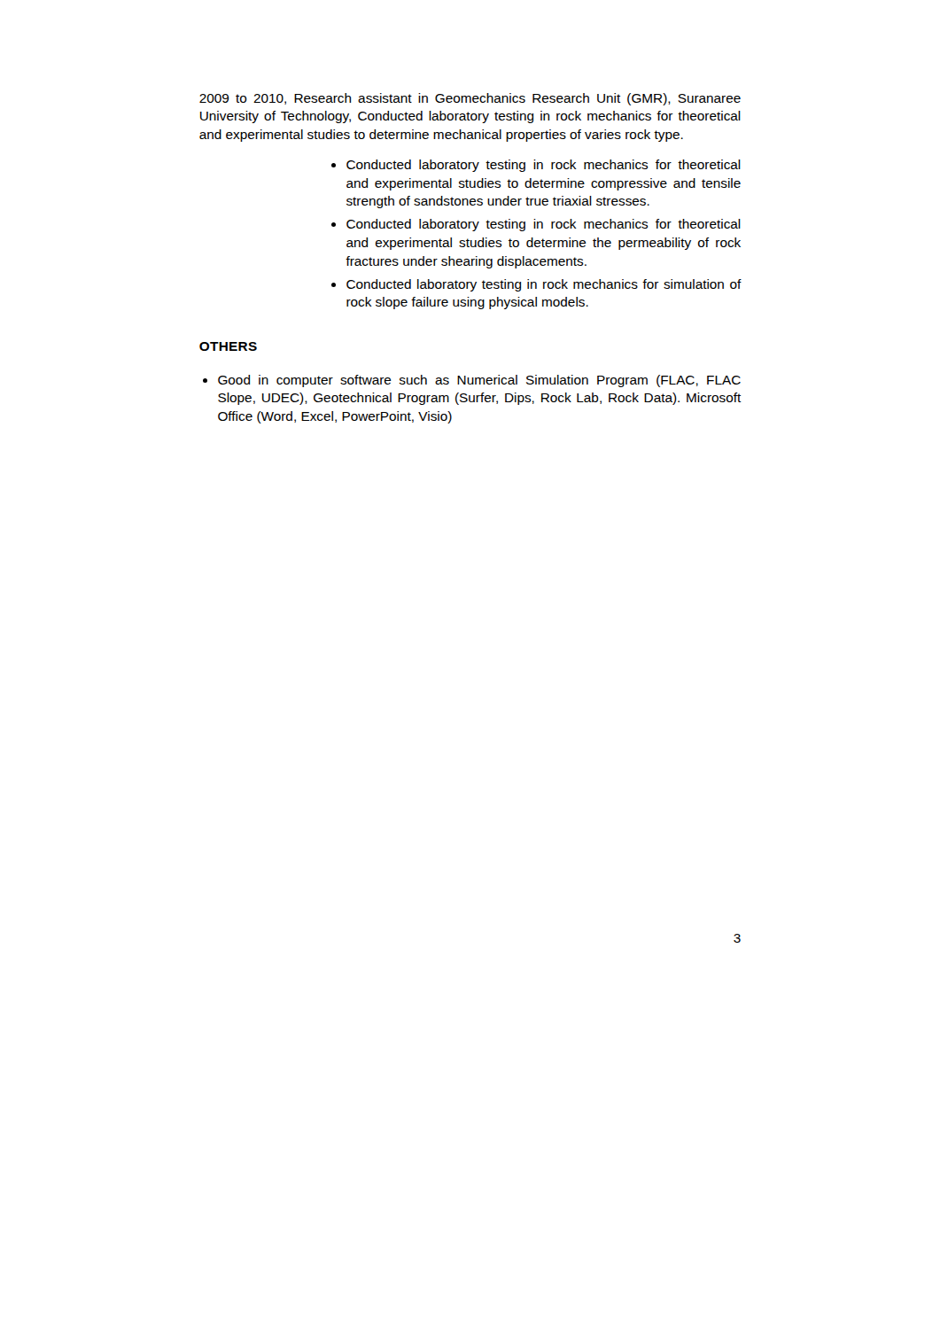2009 to 2010, Research assistant in Geomechanics Research Unit (GMR), Suranaree University of Technology, Conducted laboratory testing in rock mechanics for theoretical and experimental studies to determine mechanical properties of varies rock type.
Conducted laboratory testing in rock mechanics for theoretical and experimental studies to determine compressive and tensile strength of sandstones under true triaxial stresses.
Conducted laboratory testing in rock mechanics for theoretical and experimental studies to determine the permeability of rock fractures under shearing displacements.
Conducted laboratory testing in rock mechanics for simulation of rock slope failure using physical models.
Others
Good in computer software such as Numerical Simulation Program (FLAC, FLAC Slope, UDEC), Geotechnical Program (Surfer, Dips, Rock Lab, Rock Data). Microsoft Office (Word, Excel, PowerPoint, Visio)
3